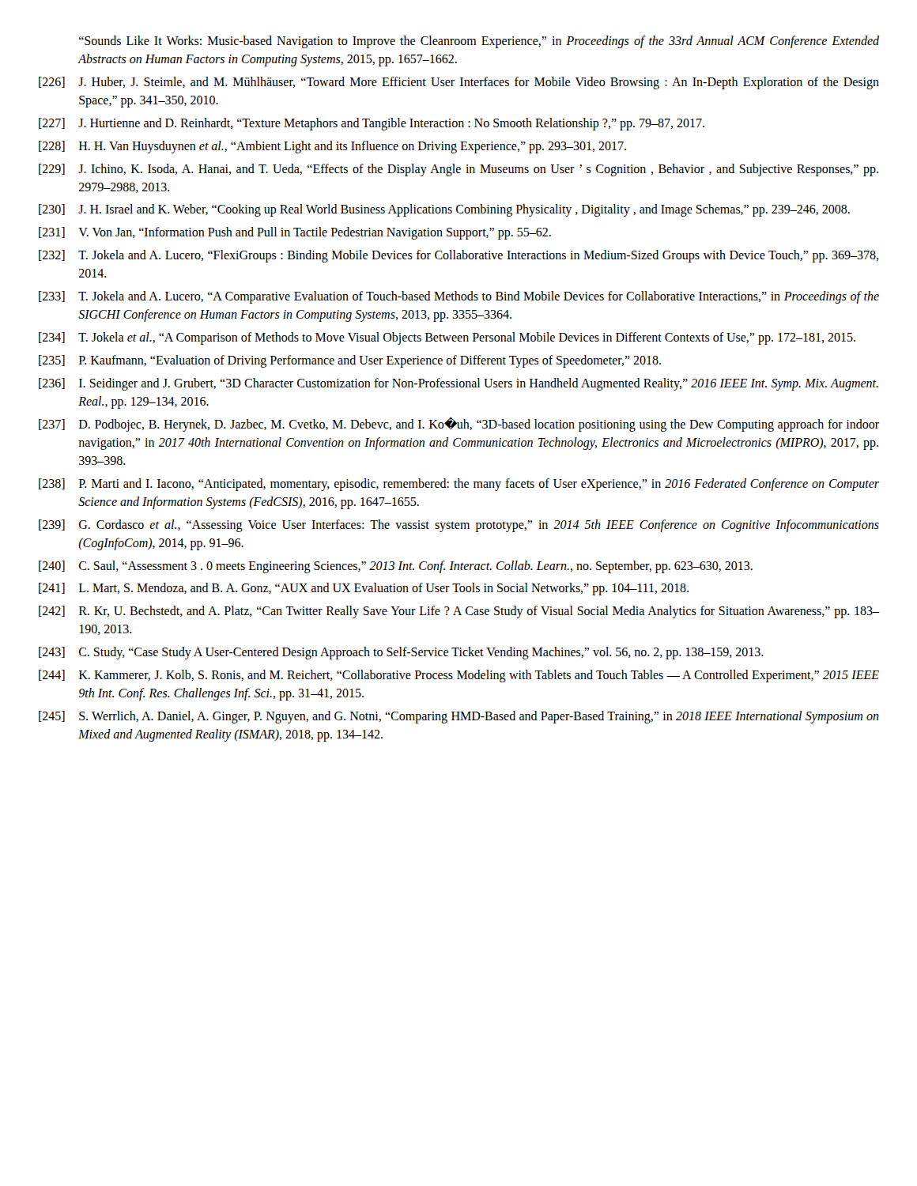“Sounds Like It Works: Music-based Navigation to Improve the Cleanroom Experience,” in Proceedings of the 33rd Annual ACM Conference Extended Abstracts on Human Factors in Computing Systems, 2015, pp. 1657–1662.
[226] J. Huber, J. Steimle, and M. Mühlhäuser, “Toward More Efficient User Interfaces for Mobile Video Browsing : An In-Depth Exploration of the Design Space,” pp. 341–350, 2010.
[227] J. Hurtienne and D. Reinhardt, “Texture Metaphors and Tangible Interaction : No Smooth Relationship ?,” pp. 79–87, 2017.
[228] H. H. Van Huysduynen et al., “Ambient Light and its Influence on Driving Experience,” pp. 293–301, 2017.
[229] J. Ichino, K. Isoda, A. Hanai, and T. Ueda, “Effects of the Display Angle in Museums on User ’ s Cognition , Behavior , and Subjective Responses,” pp. 2979–2988, 2013.
[230] J. H. Israel and K. Weber, “Cooking up Real World Business Applications Combining Physicality , Digitality , and Image Schemas,” pp. 239–246, 2008.
[231] V. Von Jan, “Information Push and Pull in Tactile Pedestrian Navigation Support,” pp. 55–62.
[232] T. Jokela and A. Lucero, “FlexiGroups : Binding Mobile Devices for Collaborative Interactions in Medium-Sized Groups with Device Touch,” pp. 369–378, 2014.
[233] T. Jokela and A. Lucero, “A Comparative Evaluation of Touch-based Methods to Bind Mobile Devices for Collaborative Interactions,” in Proceedings of the SIGCHI Conference on Human Factors in Computing Systems, 2013, pp. 3355–3364.
[234] T. Jokela et al., “A Comparison of Methods to Move Visual Objects Between Personal Mobile Devices in Different Contexts of Use,” pp. 172–181, 2015.
[235] P. Kaufmann, “Evaluation of Driving Performance and User Experience of Different Types of Speedometer,” 2018.
[236] I. Seidinger and J. Grubert, “3D Character Customization for Non-Professional Users in Handheld Augmented Reality,” 2016 IEEE Int. Symp. Mix. Augment. Real., pp. 129–134, 2016.
[237] D. Podbojec, B. Herynek, D. Jazbec, M. Cvetko, M. Debevc, and I. Ko�uh, “3D-based location positioning using the Dew Computing approach for indoor navigation,” in 2017 40th International Convention on Information and Communication Technology, Electronics and Microelectronics (MIPRO), 2017, pp. 393–398.
[238] P. Marti and I. Iacono, “Anticipated, momentary, episodic, remembered: the many facets of User eXperience,” in 2016 Federated Conference on Computer Science and Information Systems (FedCSIS), 2016, pp. 1647–1655.
[239] G. Cordasco et al., “Assessing Voice User Interfaces: The vassist system prototype,” in 2014 5th IEEE Conference on Cognitive Infocommunications (CogInfoCom), 2014, pp. 91–96.
[240] C. Saul, “Assessment 3 . 0 meets Engineering Sciences,” 2013 Int. Conf. Interact. Collab. Learn., no. September, pp. 623–630, 2013.
[241] L. Mart, S. Mendoza, and B. A. Gonz, “AUX and UX Evaluation of User Tools in Social Networks,” pp. 104–111, 2018.
[242] R. Kr, U. Bechstedt, and A. Platz, “Can Twitter Really Save Your Life ? A Case Study of Visual Social Media Analytics for Situation Awareness,” pp. 183–190, 2013.
[243] C. Study, “Case Study A User-Centered Design Approach to Self-Service Ticket Vending Machines,” vol. 56, no. 2, pp. 138–159, 2013.
[244] K. Kammerer, J. Kolb, S. Ronis, and M. Reichert, “Collaborative Process Modeling with Tablets and Touch Tables — A Controlled Experiment,” 2015 IEEE 9th Int. Conf. Res. Challenges Inf. Sci., pp. 31–41, 2015.
[245] S. Werrlich, A. Daniel, A. Ginger, P. Nguyen, and G. Notni, “Comparing HMD-Based and Paper-Based Training,” in 2018 IEEE International Symposium on Mixed and Augmented Reality (ISMAR), 2018, pp. 134–142.